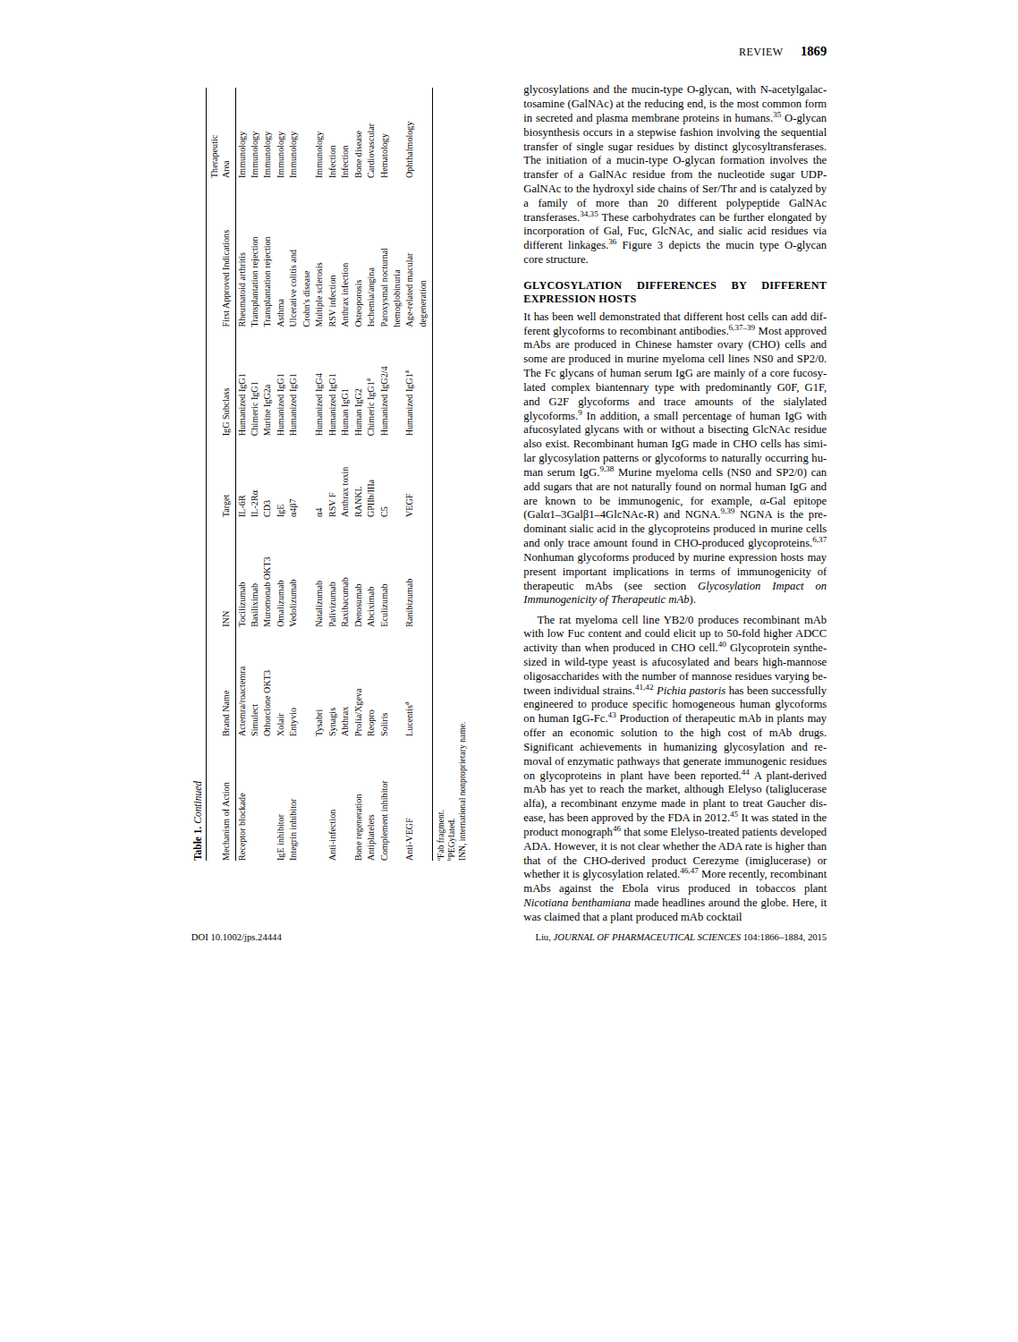REVIEW 1869
Table 1. Continued
| Mechanism of Action | Brand Name | INN | Target | IgG Subclass | First Approved Indications | Therapeutic Area |
| --- | --- | --- | --- | --- | --- | --- |
| Receptor blockade | Actemra/roactemra | Tocilizumab | IL-6R | Humanized IgG1 | Rheumatoid arthritis | Immunology |
| | Simulect | Basiliximab | IL-2Rα | Chimeric IgG1 | Transplantation rejection | Immunology |
| | Othorclone OKT3 | Muromonab OKT3 | CD3 | Murine IgG2a | Transplantation rejection | Immunology |
| IgE inhibitor | Xolair | Omalizumab | IgE | Humanized IgG1 | Asthma | Immunology |
| Integrin inhibitor | Entyvio | Vedolizumab | α4β7 | Humanized IgG1 | Ulcerative colitis and | Immunology |
| | | | | | Crohn's disease | |
| | Tysabri | Natalizumab | α4 | Humanized IgG4 | Multiple sclerosis | Immunology |
| Anti-infection | Synagis | Palivizumab | RSV F | Humanized IgG1 | RSV infection | Infection |
| | Abthrax | Raxibacumab | Anthrax toxin | Human IgG1 | Anthrax infection | Infection |
| Bone regeneration | Prolia/Xgeva | Denosumab | RANKL | Human IgG2 | Osteoporosis | Bone disease |
| Antiplatelets | Reopro | Abciximab | GPIIb/IIIa | Chimeric IgG1 a | Ischemia/angina | Cardiovascular |
| Complement inhibitor | Soliris | Eculizumab | C5 | Humanized IgG2/4 | Paroxysmal nocturnal | Hematology |
| | | | | | hemoglobinuria | |
| Anti-VEGF | Lucentis a | Ranibizumab | VEGF | Humanized IgG1 a | Age-related macular | Ophthalmology |
| | | | | | degeneration | |
a Fab fragment.
b PEGylated.
INN, international nonproprietary name.
glycosylations and the mucin-type O-glycan, with N-acetylgalactosamine (GalNAc) at the reducing end, is the most common form in secreted and plasma membrane proteins in humans.35 O-glycan biosynthesis occurs in a stepwise fashion involving the sequential transfer of single sugar residues by distinct glycosyltransferases. The initiation of a mucin-type O-glycan formation involves the transfer of a GalNAc residue from the nucleotide sugar UDP-GalNAc to the hydroxyl side chains of Ser/Thr and is catalyzed by a family of more than 20 different polypeptide GalNAc transferases.34,35 These carbohydrates can be further elongated by incorporation of Gal, Fuc, GlcNAc, and sialic acid residues via different linkages.36 Figure 3 depicts the mucin type O-glycan core structure.
Glycosylation Differences by Different Expression Hosts
It has been well demonstrated that different host cells can add different glycoforms to recombinant antibodies.6,37–39 Most approved mAbs are produced in Chinese hamster ovary (CHO) cells and some are produced in murine myeloma cell lines NS0 and SP2/0. The Fc glycans of human serum IgG are mainly of a core fucosylated complex biantennary type with predominantly G0F, G1F, and G2F glycoforms and trace amounts of the sialylated glycoforms.9 In addition, a small percentage of human IgG with afucosylated glycans with or without a bisecting GlcNAc residue also exist. Recombinant human IgG made in CHO cells has similar glycosylation patterns or glycoforms to naturally occurring human serum IgG.9,38 Murine myeloma cells (NS0 and SP2/0) can add sugars that are not naturally found on normal human IgG and are known to be immunogenic, for example, α-Gal epitope (Galα1–3Galβ1–4GlcNAc-R) and NGNA.9,39 NGNA is the predominant sialic acid in the glycoproteins produced in murine cells and only trace amount found in CHO-produced glycoproteins.6,37 Nonhuman glycoforms produced by murine expression hosts may present important implications in terms of immunogenicity of therapeutic mAbs (see section Glycosylation Impact on Immunogenicity of Therapeutic mAb).
The rat myeloma cell line YB2/0 produces recombinant mAb with low Fuc content and could elicit up to 50-fold higher ADCC activity than when produced in CHO cell.40 Glycoprotein synthesized in wild-type yeast is afucosylated and bears high-mannose oligosaccharides with the number of mannose residues varying between individual strains.41,42 Pichia pastoris has been successfully engineered to produce specific homogeneous human glycoforms on human IgG-Fc.43 Production of therapeutic mAb in plants may offer an economic solution to the high cost of mAb drugs. Significant achievements in humanizing glycosylation and removal of enzymatic pathways that generate immunogenic residues on glycoproteins in plant have been reported.44 A plant-derived mAb has yet to reach the market, although Elelyso (taliglucerase alfa), a recombinant enzyme made in plant to treat Gaucher disease, has been approved by the FDA in 2012.45 It was stated in the product monograph46 that some Elelyso-treated patients developed ADA. However, it is not clear whether the ADA rate is higher than that of the CHO-derived product Cerezyme (imiglucerase) or whether it is glycosylation related.46,47 More recently, recombinant mAbs against the Ebola virus produced in tobaccos plant Nicotiana benthamiana made headlines around the globe. Here, it was claimed that a plant produced mAb cocktail
DOI 10.1002/jps.24444
Liu, JOURNAL OF PHARMACEUTICAL SCIENCES 104:1866–1884, 2015